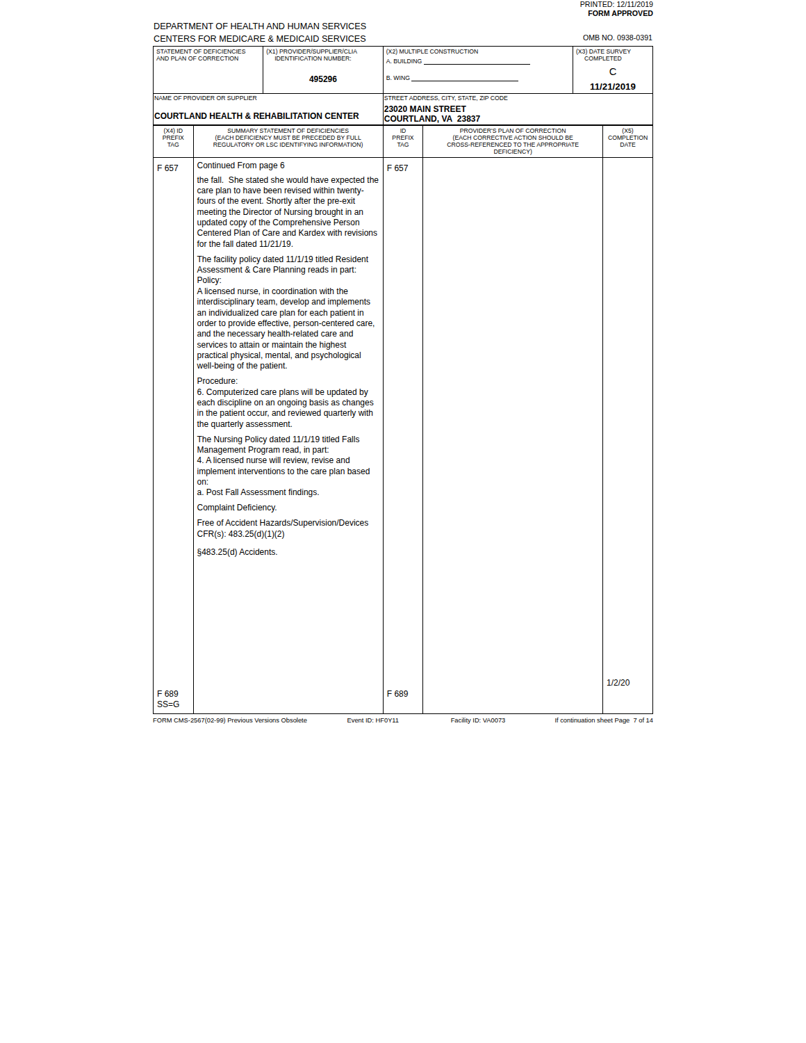PRINTED: 12/11/2019
FORM APPROVED
| DEPARTMENT OF HEALTH AND HUMAN SERVICES | |
| CENTERS FOR MEDICARE & MEDICAID SERVICES | OMB NO. 0938-0391 |
| STATEMENT OF DEFICIENCIES AND PLAN OF CORRECTION | (X1) PROVIDER/SUPPLIER/CLIA IDENTIFICATION NUMBER: 495296 | (X2) MULTIPLE CONSTRUCTION A. BUILDING B. WING | (X3) DATE SURVEY COMPLETED C 11/21/2019 |
| NAME OF PROVIDER OR SUPPLIER COURTLAND HEALTH & REHABILITATION CENTER | STREET ADDRESS, CITY, STATE, ZIP CODE 23020 MAIN STREET COURTLAND, VA 23837 |
| (X4) ID PREFIX TAG | SUMMARY STATEMENT OF DEFICIENCIES (EACH DEFICIENCY MUST BE PRECEDED BY FULL REGULATORY OR LSC IDENTIFYING INFORMATION) | ID PREFIX TAG | PROVIDER'S PLAN OF CORRECTION (EACH CORRECTIVE ACTION SHOULD BE CROSS-REFERENCED TO THE APPROPRIATE DEFICIENCY) | (X5) COMPLETION DATE |
| F 657 F 689 SS=G | Continued From page 6 the fall. She stated she would have expected the care plan to have been revised within twenty-fours of the event. Shortly after the pre-exit meeting the Director of Nursing brought in an updated copy of the Comprehensive Person Centered Plan of Care and Kardex with revisions for the fall dated 11/21/19. The facility policy dated 11/1/19 titled Resident Assessment & Care Planning reads in part: Policy: A licensed nurse, in coordination with the interdisciplinary team, develop and implements an individualized care plan for each patient in order to provide effective, person-centered care, and the necessary health-related care and services to attain or maintain the highest practical physical, mental, and psychological well-being of the patient. Procedure: 6. Computerized care plans will be updated by each discipline on an ongoing basis as changes in the patient occur, and reviewed quarterly with the quarterly assessment. The Nursing Policy dated 11/1/19 titled Falls Management Program read, in part: 4. A licensed nurse will review, revise and implement interventions to the care plan based on: a. Post Fall Assessment findings. Complaint Deficiency. Free of Accident Hazards/Supervision/Devices CFR(s): 483.25(d)(1)(2) §483.25(d) Accidents. | F 657 F 689 | | 1/2/20 |
| FORM CMS-2567(02-99) Previous Versions Obsolete | Event ID: HF0Y11 | Facility ID: VA0073 | If continuation sheet Page 7 of 14 |